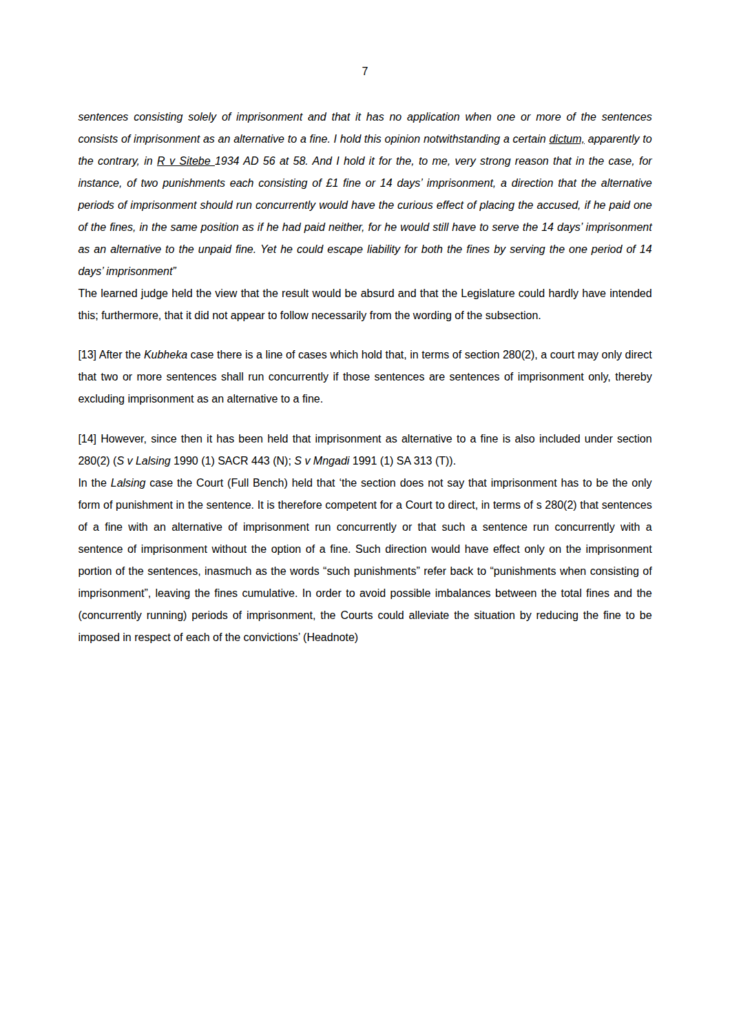7
sentences consisting solely of imprisonment and that it has no application when one or more of the sentences consists of imprisonment as an alternative to a fine. I hold this opinion notwithstanding a certain dictum, apparently to the contrary, in R v Sitebe 1934 AD 56 at 58. And I hold it for the, to me, very strong reason that in the case, for instance, of two punishments each consisting of £1 fine or 14 days’ imprisonment, a direction that the alternative periods of imprisonment should run concurrently would have the curious effect of placing the accused, if he paid one of the fines, in the same position as if he had paid neither, for he would still have to serve the 14 days’ imprisonment as an alternative to the unpaid fine. Yet he could escape liability for both the fines by serving the one period of 14 days’ imprisonment”
The learned judge held the view that the result would be absurd and that the Legislature could hardly have intended this; furthermore, that it did not appear to follow necessarily from the wording of the subsection.
[13] After the Kubheka case there is a line of cases which hold that, in terms of section 280(2), a court may only direct that two or more sentences shall run concurrently if those sentences are sentences of imprisonment only, thereby excluding imprisonment as an alternative to a fine.
[14] However, since then it has been held that imprisonment as alternative to a fine is also included under section 280(2) (S v Lalsing 1990 (1) SACR 443 (N); S v Mngadi 1991 (1) SA 313 (T)).
In the Lalsing case the Court (Full Bench) held that ‘the section does not say that imprisonment has to be the only form of punishment in the sentence. It is therefore competent for a Court to direct, in terms of s 280(2) that sentences of a fine with an alternative of imprisonment run concurrently or that such a sentence run concurrently with a sentence of imprisonment without the option of a fine. Such direction would have effect only on the imprisonment portion of the sentences, inasmuch as the words “such punishments” refer back to “punishments when consisting of imprisonment”, leaving the fines cumulative. In order to avoid possible imbalances between the total fines and the (concurrently running) periods of imprisonment, the Courts could alleviate the situation by reducing the fine to be imposed in respect of each of the convictions’ (Headnote)